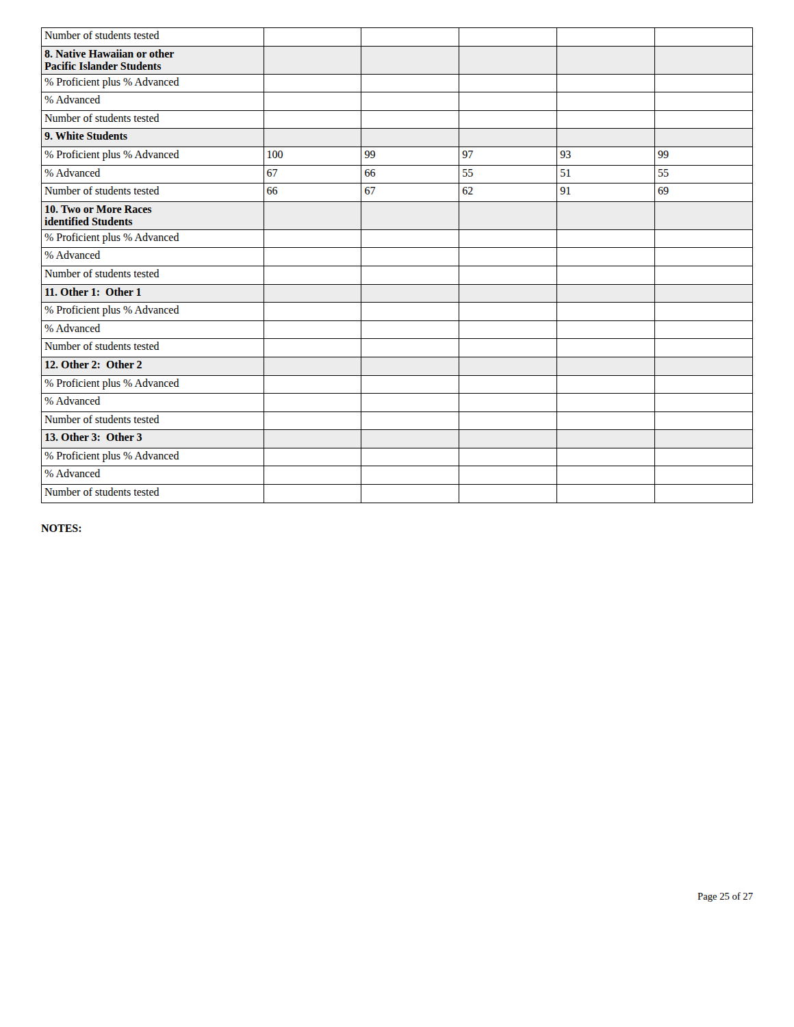| Number of students tested | | | | | |
| 8. Native Hawaiian or other Pacific Islander Students | | | | | |
| % Proficient plus % Advanced | | | | | |
| % Advanced | | | | | |
| Number of students tested | | | | | |
| 9. White Students | | | | | |
| % Proficient plus % Advanced | 100 | 99 | 97 | 93 | 99 |
| % Advanced | 67 | 66 | 55 | 51 | 55 |
| Number of students tested | 66 | 67 | 62 | 91 | 69 |
| 10. Two or More Races identified Students | | | | | |
| % Proficient plus % Advanced | | | | | |
| % Advanced | | | | | |
| Number of students tested | | | | | |
| 11. Other 1: Other 1 | | | | | |
| % Proficient plus % Advanced | | | | | |
| % Advanced | | | | | |
| Number of students tested | | | | | |
| 12. Other 2: Other 2 | | | | | |
| % Proficient plus % Advanced | | | | | |
| % Advanced | | | | | |
| Number of students tested | | | | | |
| 13. Other 3: Other 3 | | | | | |
| % Proficient plus % Advanced | | | | | |
| % Advanced | | | | | |
| Number of students tested | | | | | |
NOTES:
Page 25 of 27